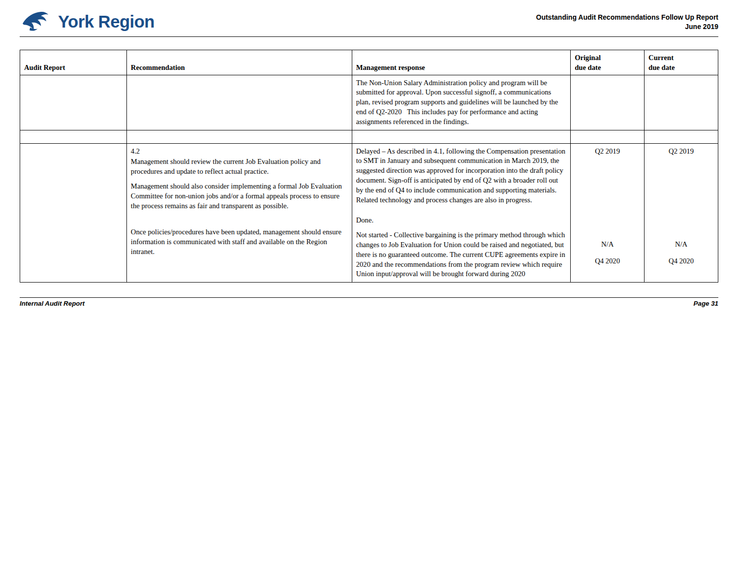York Region
Outstanding Audit Recommendations Follow Up Report
June 2019
| Audit Report | Recommendation | Management response | Original due date | Current due date |
| --- | --- | --- | --- | --- |
| | | The Non-Union Salary Administration policy and program will be submitted for approval. Upon successful signoff, a communications plan, revised program supports and guidelines will be launched by the end of Q2-2020 This includes pay for performance and acting assignments referenced in the findings. | | |
| | 4.2 Management should review the current Job Evaluation policy and procedures and update to reflect actual practice. Management should also consider implementing a formal Job Evaluation Committee for non-union jobs and/or a formal appeals process to ensure the process remains as fair and transparent as possible. Once policies/procedures have been updated, management should ensure information is communicated with staff and available on the Region intranet. | Delayed – As described in 4.1, following the Compensation presentation to SMT in January and subsequent communication in March 2019, the suggested direction was approved for incorporation into the draft policy document. Sign-off is anticipated by end of Q2 with a broader roll out by the end of Q4 to include communication and supporting materials. Related technology and process changes are also in progress. Done. Not started - Collective bargaining is the primary method through which changes to Job Evaluation for Union could be raised and negotiated, but there is no guaranteed outcome. The current CUPE agreements expire in 2020 and the recommendations from the program review which require Union input/approval will be brought forward during 2020 | Q2 2019 N/A Q4 2020 | Q2 2019 N/A Q4 2020 |
Internal Audit Report Page 31